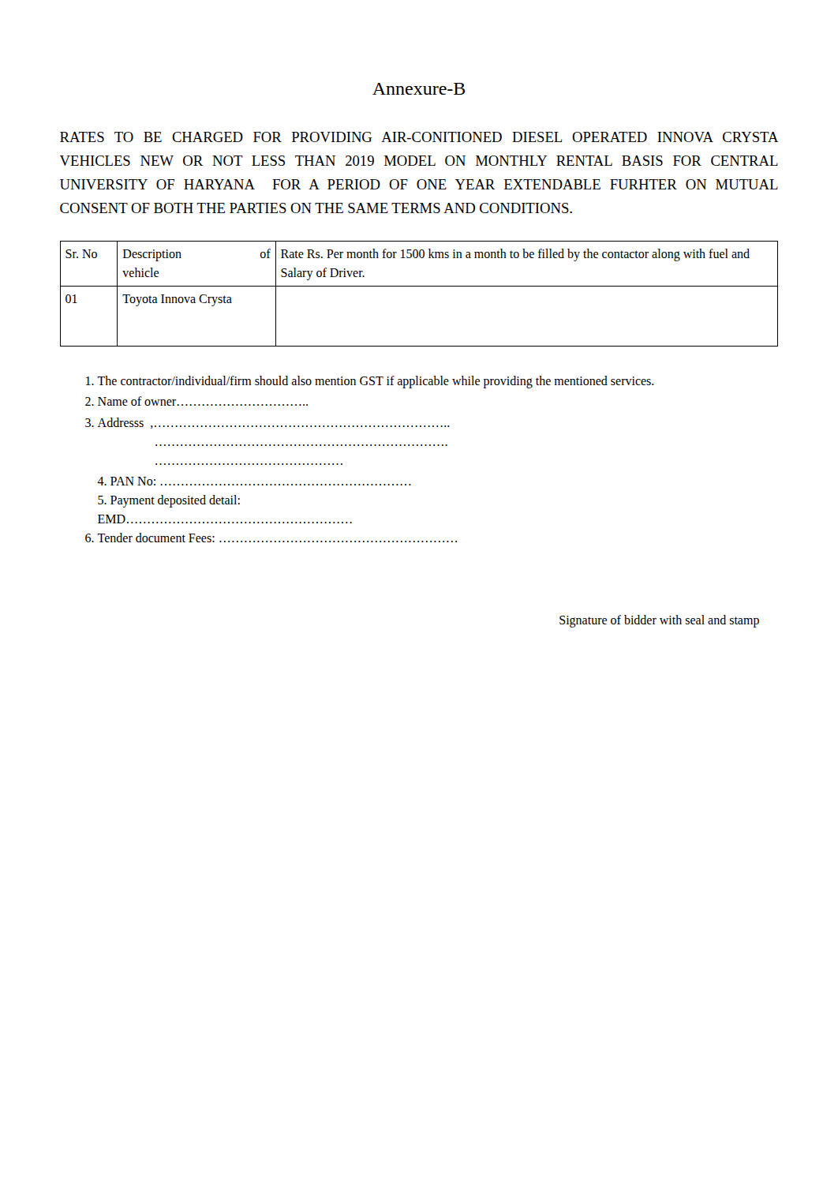Annexure-B
Rates to be charged for providing air-conitioned diesel operated innova crysta vehicles new or not less than 2019 model on monthly rental basis for central university of haryana for a period of one year extendable furhter on mutual consent of both the parties on the same terms and conditions.
| Sr. No | Description of vehicle | Rate Rs. Per month for 1500 kms in a month to be filled by the contactor along with fuel and Salary of Driver. |
| 01 | Toyota Innova Crysta | |
The contractor/individual/firm should also mention GST if applicable while providing the mentioned services.
Name of owner…………………………..
Addresss ,……………………………………………………………..
…………………………………………………………….
………………………………………
4. PAN No: ……………………………………………………
5. Payment deposited detail:
EMD………………………………………………
Tender document Fees: …………………………………………………
Signature of bidder with seal and stamp